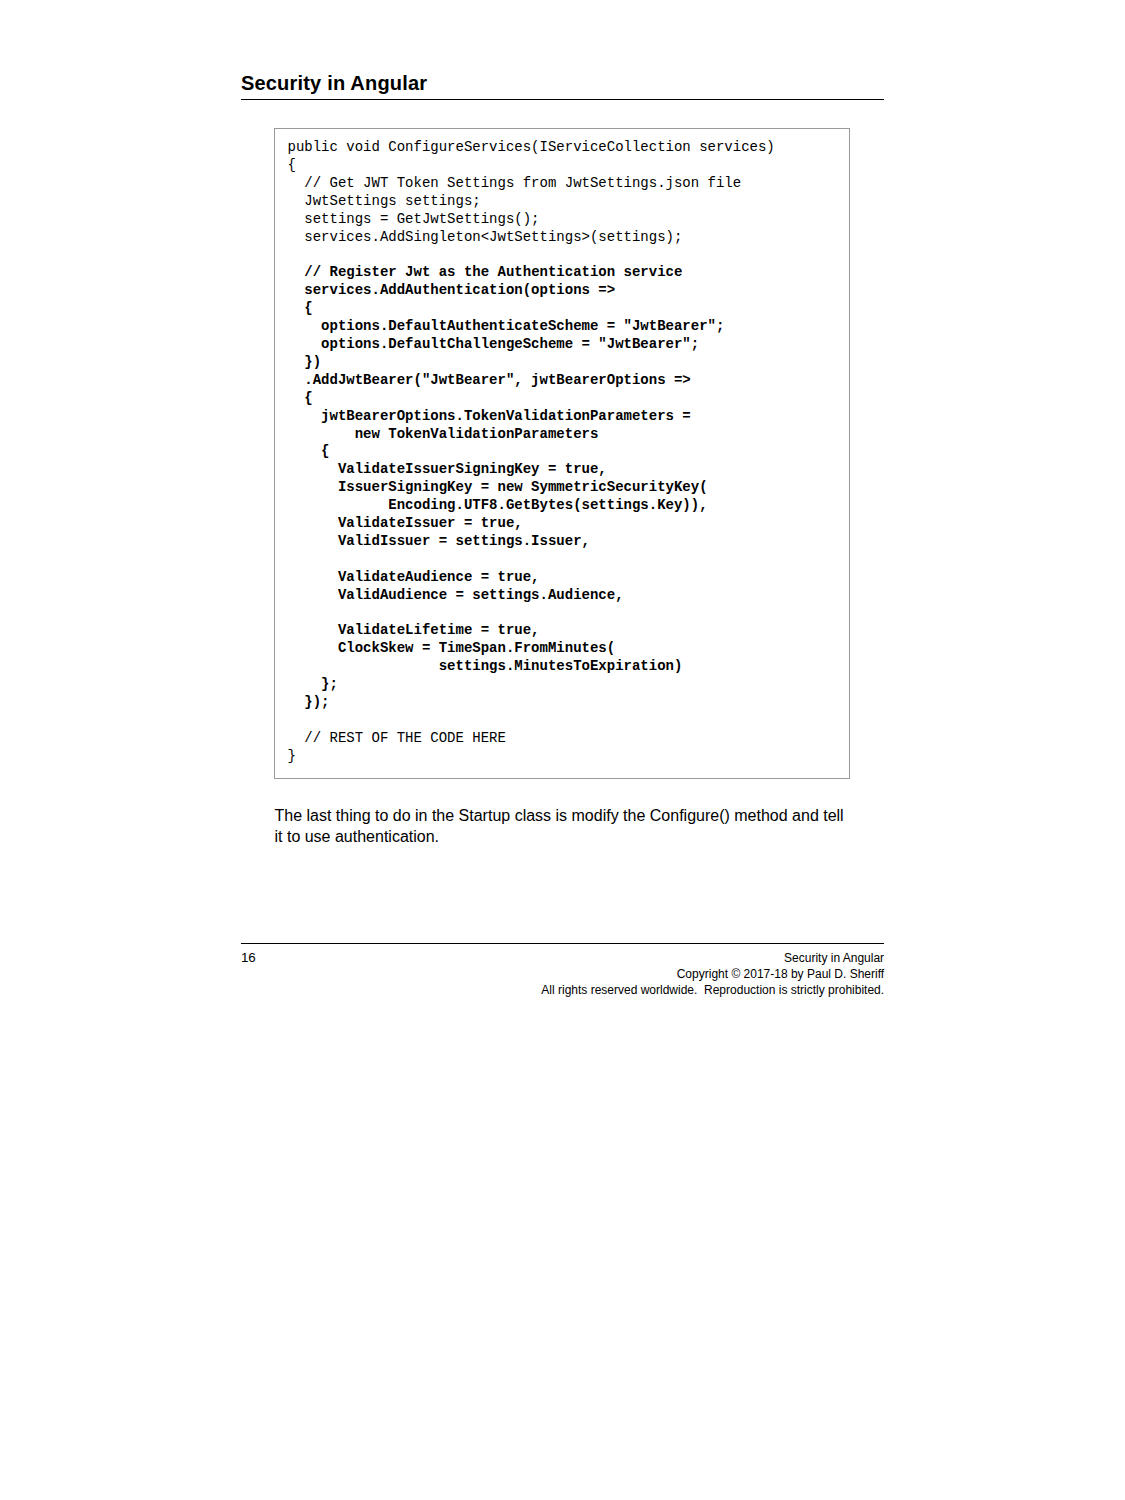Security in Angular
public void ConfigureServices(IServiceCollection services)
{
  // Get JWT Token Settings from JwtSettings.json file
  JwtSettings settings;
  settings = GetJwtSettings();
  services.AddSingleton<JwtSettings>(settings);

  // Register Jwt as the Authentication service
  services.AddAuthentication(options =>
  {
    options.DefaultAuthenticateScheme = "JwtBearer";
    options.DefaultChallengeScheme = "JwtBearer";
  })
  .AddJwtBearer("JwtBearer", jwtBearerOptions =>
  {
    jwtBearerOptions.TokenValidationParameters =
        new TokenValidationParameters
    {
      ValidateIssuerSigningKey = true,
      IssuerSigningKey = new SymmetricSecurityKey(
            Encoding.UTF8.GetBytes(settings.Key)),
      ValidateIssuer = true,
      ValidIssuer = settings.Issuer,

      ValidateAudience = true,
      ValidAudience = settings.Audience,

      ValidateLifetime = true,
      ClockSkew = TimeSpan.FromMinutes(
                  settings.MinutesToExpiration)
    };
  });

  // REST OF THE CODE HERE
}
The last thing to do in the Startup class is modify the Configure() method and tell it to use authentication.
16
Security in Angular
Copyright © 2017-18 by Paul D. Sheriff
All rights reserved worldwide. Reproduction is strictly prohibited.